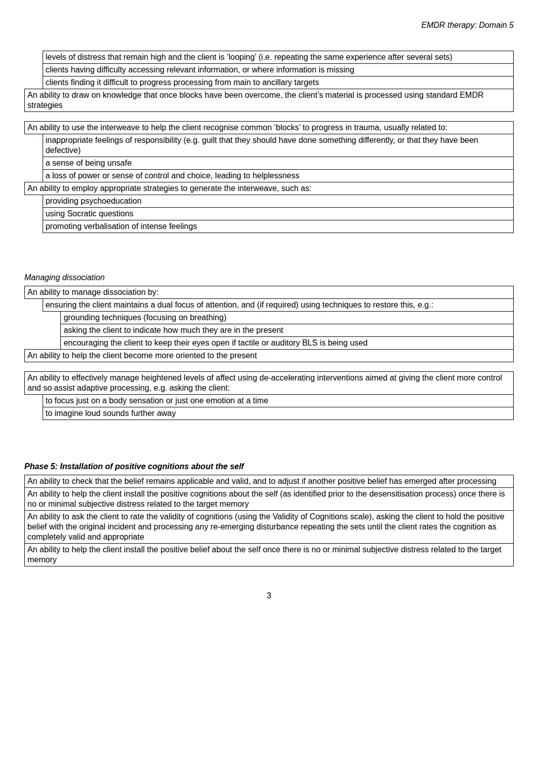EMDR therapy: Domain 5
| | levels of distress that remain high and the client is ‘looping’ (i.e. repeating the same experience after several sets) |
| | clients having difficulty accessing relevant information, or where information is missing |
| | clients finding it difficult to progress processing from main to ancillary targets |
| An ability to draw on knowledge that once blocks have been overcome, the client’s material is processed using standard EMDR strategies |
| An ability to use the interweave to help the client recognise common ‘blocks’ to progress in trauma, usually related to: |
| | inappropriate feelings of responsibility (e.g. guilt that they should have done something differently, or that they have been defective) |
| | a sense of being unsafe |
| | a loss of power or sense of control and choice, leading to helplessness |
| An ability to employ appropriate strategies to generate the interweave, such as: |
| | providing psychoeducation |
| | using Socratic questions |
| | promoting verbalisation of intense feelings |
Managing dissociation
| An ability to manage dissociation by: |
| | ensuring the client maintains a dual focus of attention, and (if required) using techniques to restore this, e.g.: |
| | | grounding techniques (focusing on breathing) |
| | | asking the client to indicate how much they are in the present |
| | | encouraging the client to keep their eyes open if tactile or auditory BLS is being used |
| An ability to help the client become more oriented to the present |
| An ability to effectively manage heightened levels of affect using de-accelerating interventions aimed at giving the client more control and so assist adaptive processing, e.g. asking the client: |
| | to focus just on a body sensation or just one emotion at a time |
| | to imagine loud sounds further away |
Phase 5: Installation of positive cognitions about the self
| An ability to check that the belief remains applicable and valid, and to adjust if another positive belief has emerged after processing |
| An ability to help the client install the positive cognitions about the self (as identified prior to the desensitisation process) once there is no or minimal subjective distress related to the target memory |
| An ability to ask the client to rate the validity of cognitions (using the Validity of Cognitions scale), asking the client to hold the positive belief with the original incident and processing any re-emerging disturbance repeating the sets until the client rates the cognition as completely valid and appropriate |
| An ability to help the client install the positive belief about the self once there is no or minimal subjective distress related to the target memory |
3